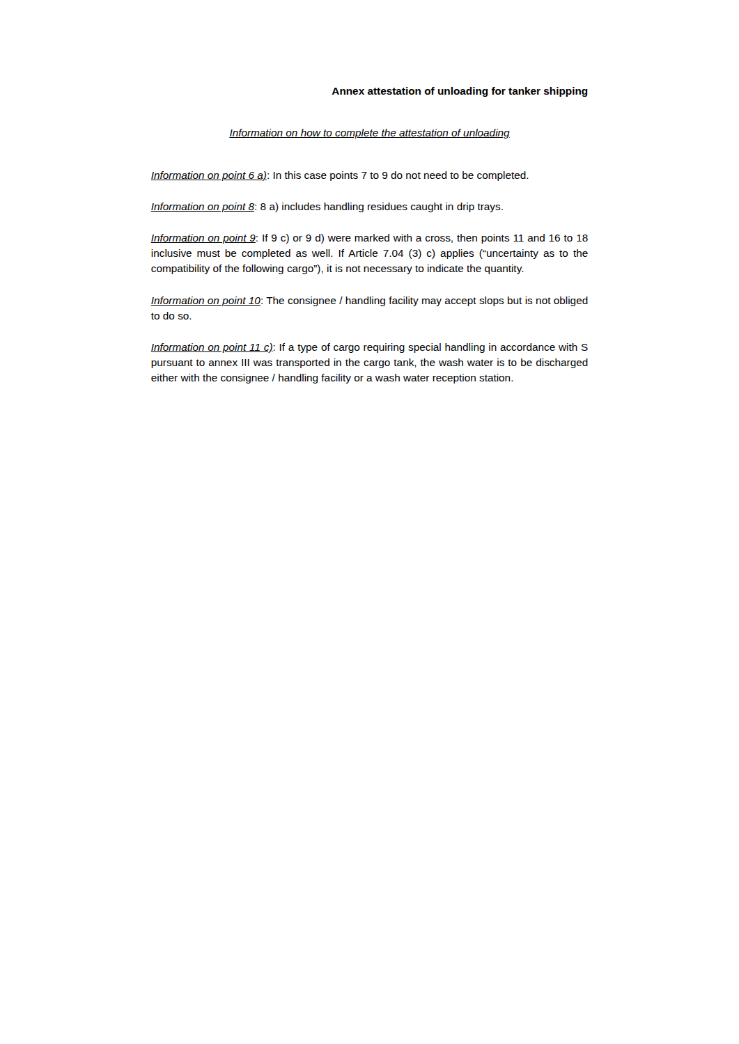Annex attestation of unloading for tanker shipping
Information on how to complete the attestation of unloading
Information on point 6 a): In this case points 7 to 9 do not need to be completed.
Information on point 8: 8 a) includes handling residues caught in drip trays.
Information on point 9: If 9 c) or 9 d) were marked with a cross, then points 11 and 16 to 18 inclusive must be completed as well. If Article 7.04 (3) c) applies (“uncertainty as to the compatibility of the following cargo”), it is not necessary to indicate the quantity.
Information on point 10: The consignee / handling facility may accept slops but is not obliged to do so.
Information on point 11 c): If a type of cargo requiring special handling in accordance with S pursuant to annex III was transported in the cargo tank, the wash water is to be discharged either with the consignee / handling facility or a wash water reception station.